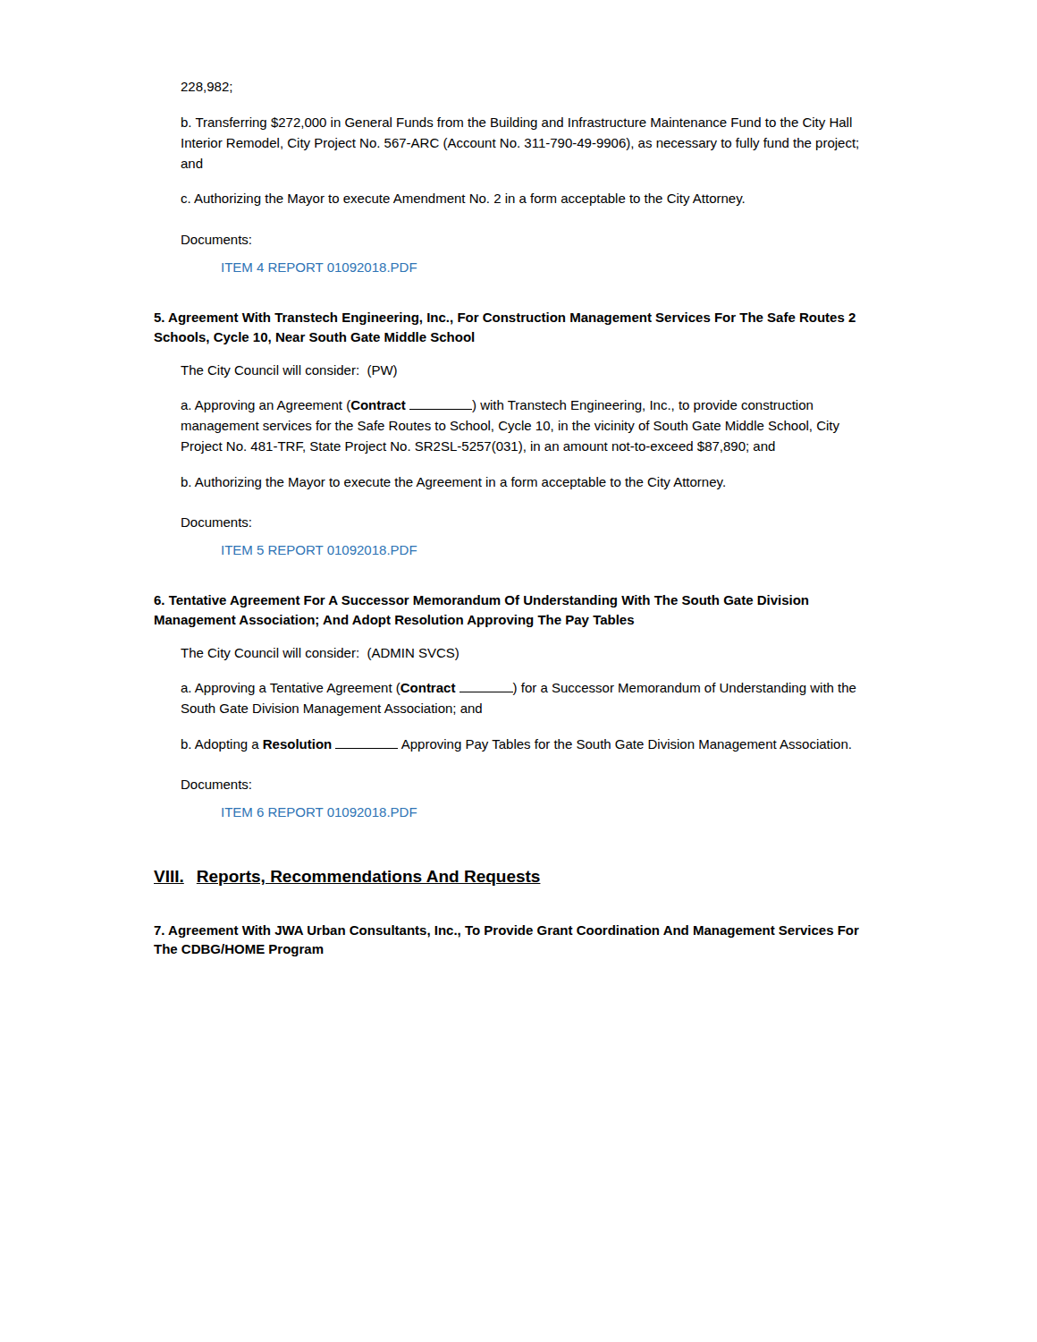228,982;
b. Transferring $272,000 in General Funds from the Building and Infrastructure Maintenance Fund to the City Hall Interior Remodel, City Project No. 567-ARC (Account No. 311-790-49-9906), as necessary to fully fund the project; and
c. Authorizing the Mayor to execute Amendment No. 2 in a form acceptable to the City Attorney.
Documents:
ITEM 4 REPORT 01092018.PDF
5. Agreement With Transtech Engineering, Inc., For Construction Management Services For The Safe Routes 2 Schools, Cycle 10, Near South Gate Middle School
The City Council will consider: (PW)
a. Approving an Agreement (Contract ) with Transtech Engineering, Inc., to provide construction management services for the Safe Routes to School, Cycle 10, in the vicinity of South Gate Middle School, City Project No. 481-TRF, State Project No. SR2SL-5257(031), in an amount not-to-exceed $87,890; and
b. Authorizing the Mayor to execute the Agreement in a form acceptable to the City Attorney.
Documents:
ITEM 5 REPORT 01092018.PDF
6. Tentative Agreement For A Successor Memorandum Of Understanding With The South Gate Division Management Association; And Adopt Resolution Approving The Pay Tables
The City Council will consider: (ADMIN SVCS)
a. Approving a Tentative Agreement (Contract ) for a Successor Memorandum of Understanding with the South Gate Division Management Association; and
b. Adopting a Resolution Approving Pay Tables for the South Gate Division Management Association.
Documents:
ITEM 6 REPORT 01092018.PDF
VIII. Reports, Recommendations And Requests
7. Agreement With JWA Urban Consultants, Inc., To Provide Grant Coordination And Management Services For The CDBG/HOME Program